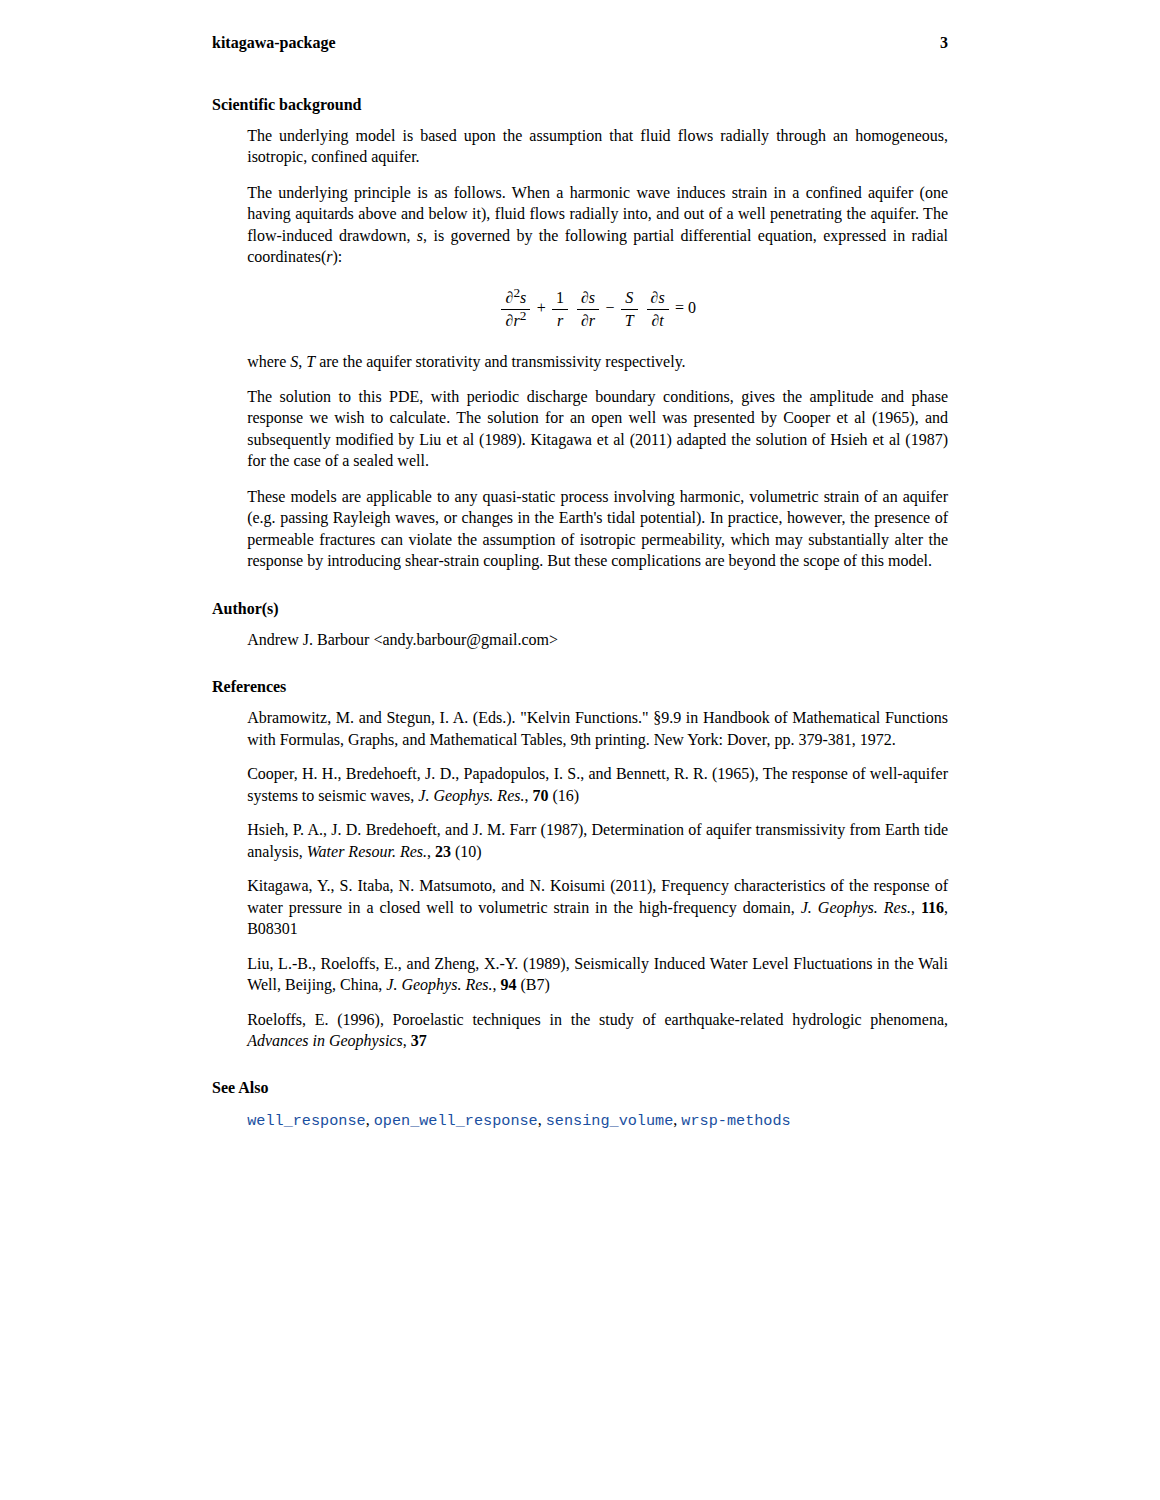kitagawa-package 3
Scientific background
The underlying model is based upon the assumption that fluid flows radially through an homogeneous, isotropic, confined aquifer.
The underlying principle is as follows. When a harmonic wave induces strain in a confined aquifer (one having aquitards above and below it), fluid flows radially into, and out of a well penetrating the aquifer. The flow-induced drawdown, s, is governed by the following partial differential equation, expressed in radial coordinates(r):
∂2s∂r2 + 1 r ∂s∂r − ST ∂s∂t = 0
where S, T are the aquifer storativity and transmissivity respectively.
The solution to this PDE, with periodic discharge boundary conditions, gives the amplitude and phase response we wish to calculate. The solution for an open well was presented by Cooper et al (1965), and subsequently modified by Liu et al (1989). Kitagawa et al (2011) adapted the solution of Hsieh et al (1987) for the case of a sealed well.
These models are applicable to any quasi-static process involving harmonic, volumetric strain of an aquifer (e.g. passing Rayleigh waves, or changes in the Earth's tidal potential). In practice, however, the presence of permeable fractures can violate the assumption of isotropic permeability, which may substantially alter the response by introducing shear-strain coupling. But these complications are beyond the scope of this model.
Author(s)
Andrew J. Barbour <andy.barbour@gmail.com>
References
Abramowitz, M. and Stegun, I. A. (Eds.). "Kelvin Functions." §9.9 in Handbook of Mathematical Functions with Formulas, Graphs, and Mathematical Tables, 9th printing. New York: Dover, pp. 379-381, 1972.
Cooper, H. H., Bredehoeft, J. D., Papadopulos, I. S., and Bennett, R. R. (1965), The response of well-aquifer systems to seismic waves, J. Geophys. Res., 70 (16)
Hsieh, P. A., J. D. Bredehoeft, and J. M. Farr (1987), Determination of aquifer transmissivity from Earth tide analysis, Water Resour. Res., 23 (10)
Kitagawa, Y., S. Itaba, N. Matsumoto, and N. Koisumi (2011), Frequency characteristics of the response of water pressure in a closed well to volumetric strain in the high-frequency domain, J. Geophys. Res., 116, B08301
Liu, L.-B., Roeloffs, E., and Zheng, X.-Y. (1989), Seismically Induced Water Level Fluctuations in the Wali Well, Beijing, China, J. Geophys. Res., 94 (B7)
Roeloffs, E. (1996), Poroelastic techniques in the study of earthquake-related hydrologic phenomena, Advances in Geophysics, 37
See Also
well_response, open_well_response, sensing_volume, wrsp-methods